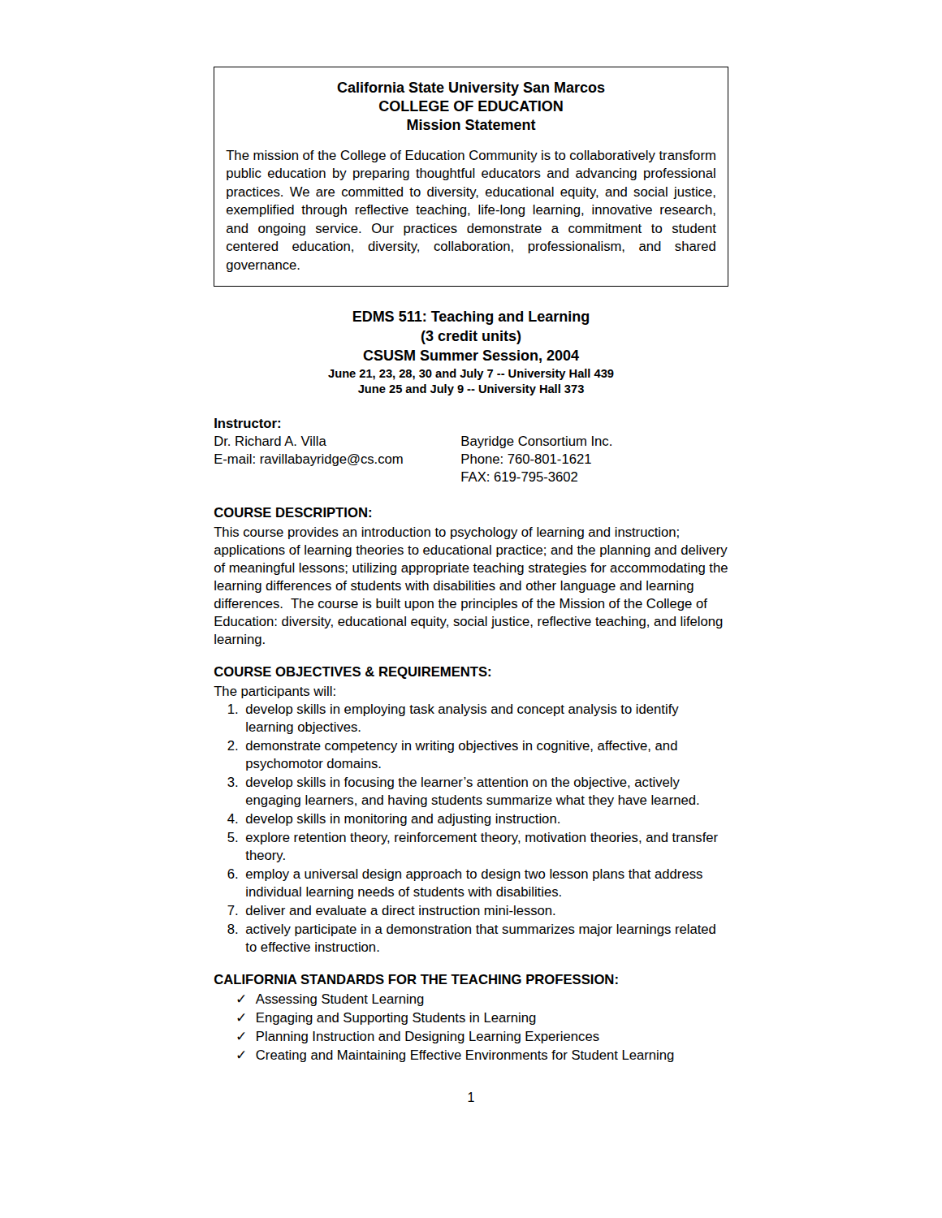California State University San Marcos
COLLEGE OF EDUCATION
Mission Statement
The mission of the College of Education Community is to collaboratively transform public education by preparing thoughtful educators and advancing professional practices. We are committed to diversity, educational equity, and social justice, exemplified through reflective teaching, life-long learning, innovative research, and ongoing service. Our practices demonstrate a commitment to student centered education, diversity, collaboration, professionalism, and shared governance.
EDMS 511: Teaching and Learning
(3 credit units)
CSUSM Summer Session, 2004
June 21, 23, 28, 30 and July 7 -- University Hall 439
June 25 and July 9 -- University Hall 373
Instructor:
| Dr. Richard A. Villa | Bayridge Consortium Inc. |
| E-mail: ravillabayridge@cs.com | Phone: 760-801-1621 |
| | FAX: 619-795-3602 |
COURSE DESCRIPTION:
This course provides an introduction to psychology of learning and instruction; applications of learning theories to educational practice; and the planning and delivery of meaningful lessons; utilizing appropriate teaching strategies for accommodating the learning differences of students with disabilities and other language and learning differences. The course is built upon the principles of the Mission of the College of Education: diversity, educational equity, social justice, reflective teaching, and lifelong learning.
COURSE OBJECTIVES & REQUIREMENTS:
The participants will:
develop skills in employing task analysis and concept analysis to identify learning objectives.
demonstrate competency in writing objectives in cognitive, affective, and psychomotor domains.
develop skills in focusing the learner’s attention on the objective, actively engaging learners, and having students summarize what they have learned.
develop skills in monitoring and adjusting instruction.
explore retention theory, reinforcement theory, motivation theories, and transfer theory.
employ a universal design approach to design two lesson plans that address individual learning needs of students with disabilities.
deliver and evaluate a direct instruction mini-lesson.
actively participate in a demonstration that summarizes major learnings related to effective instruction.
CALIFORNIA STANDARDS FOR THE TEACHING PROFESSION:
Assessing Student Learning
Engaging and Supporting Students in Learning
Planning Instruction and Designing Learning Experiences
Creating and Maintaining Effective Environments for Student Learning
1